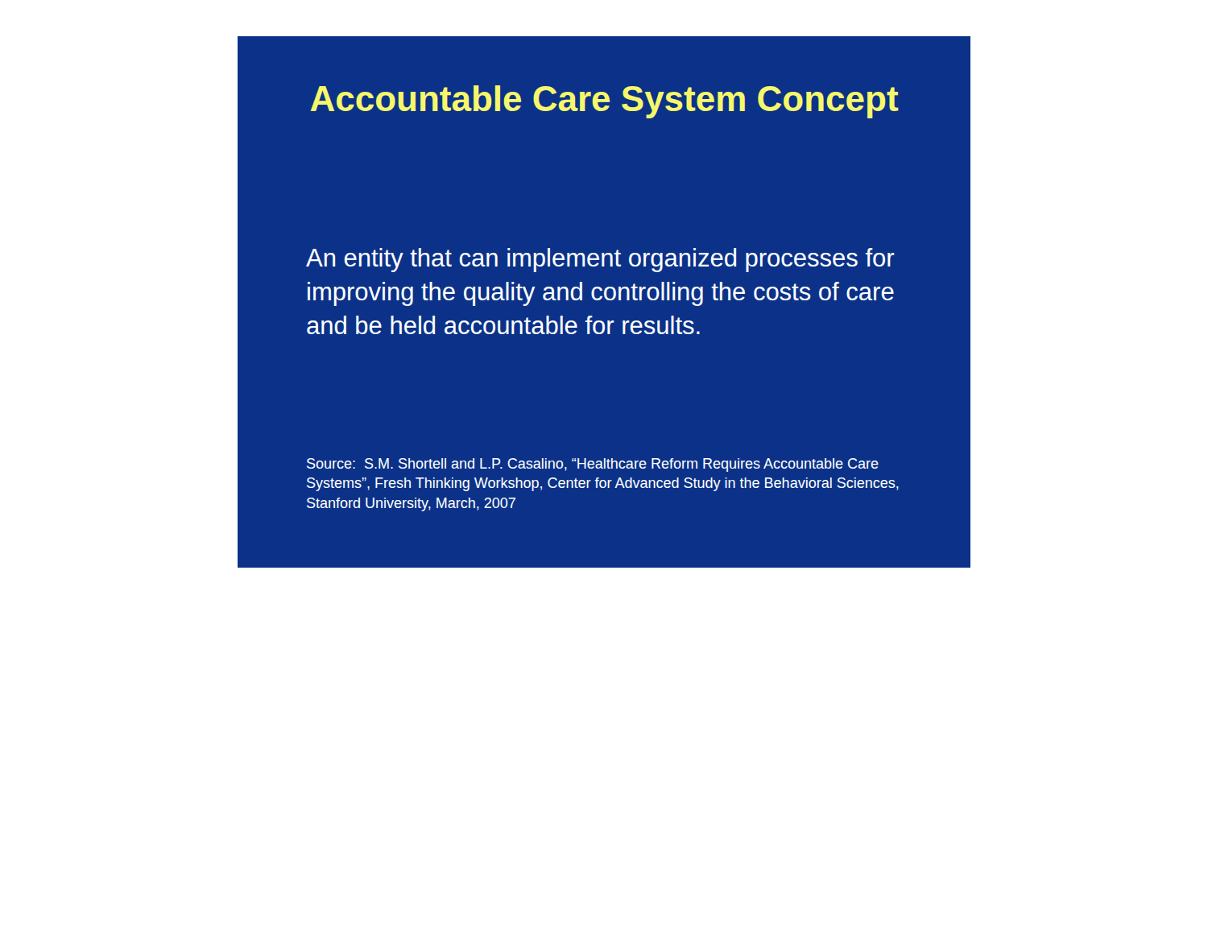Accountable Care System Concept
An entity that can implement organized processes for improving the quality and controlling the costs of care and be held accountable for results.
Source: S.M. Shortell and L.P. Casalino, “Healthcare Reform Requires Accountable Care Systems”, Fresh Thinking Workshop, Center for Advanced Study in the Behavioral Sciences, Stanford University, March, 2007